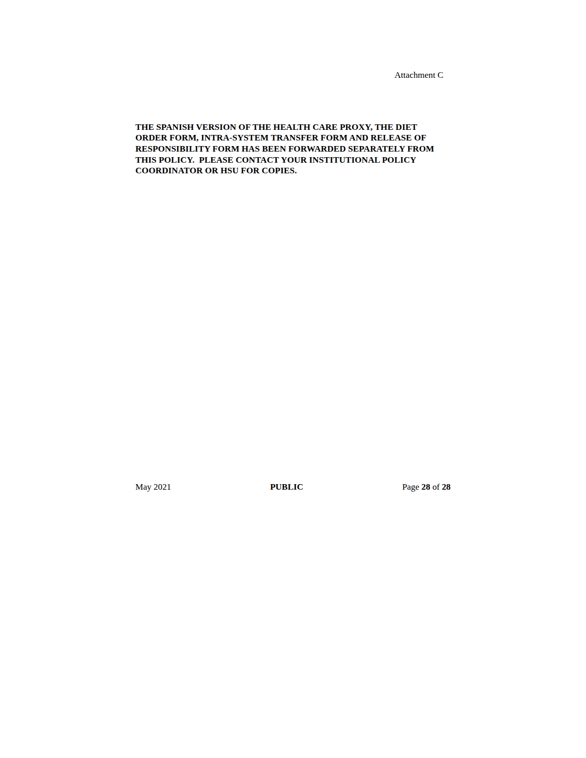Attachment C
THE SPANISH VERSION OF THE HEALTH CARE PROXY, THE DIET ORDER FORM, INTRA-SYSTEM TRANSFER FORM AND RELEASE OF RESPONSIBILITY FORM HAS BEEN FORWARDED SEPARATELY FROM THIS POLICY. PLEASE CONTACT YOUR INSTITUTIONAL POLICY COORDINATOR OR HSU FOR COPIES.
May 2021
PUBLIC
Page 28 of 28